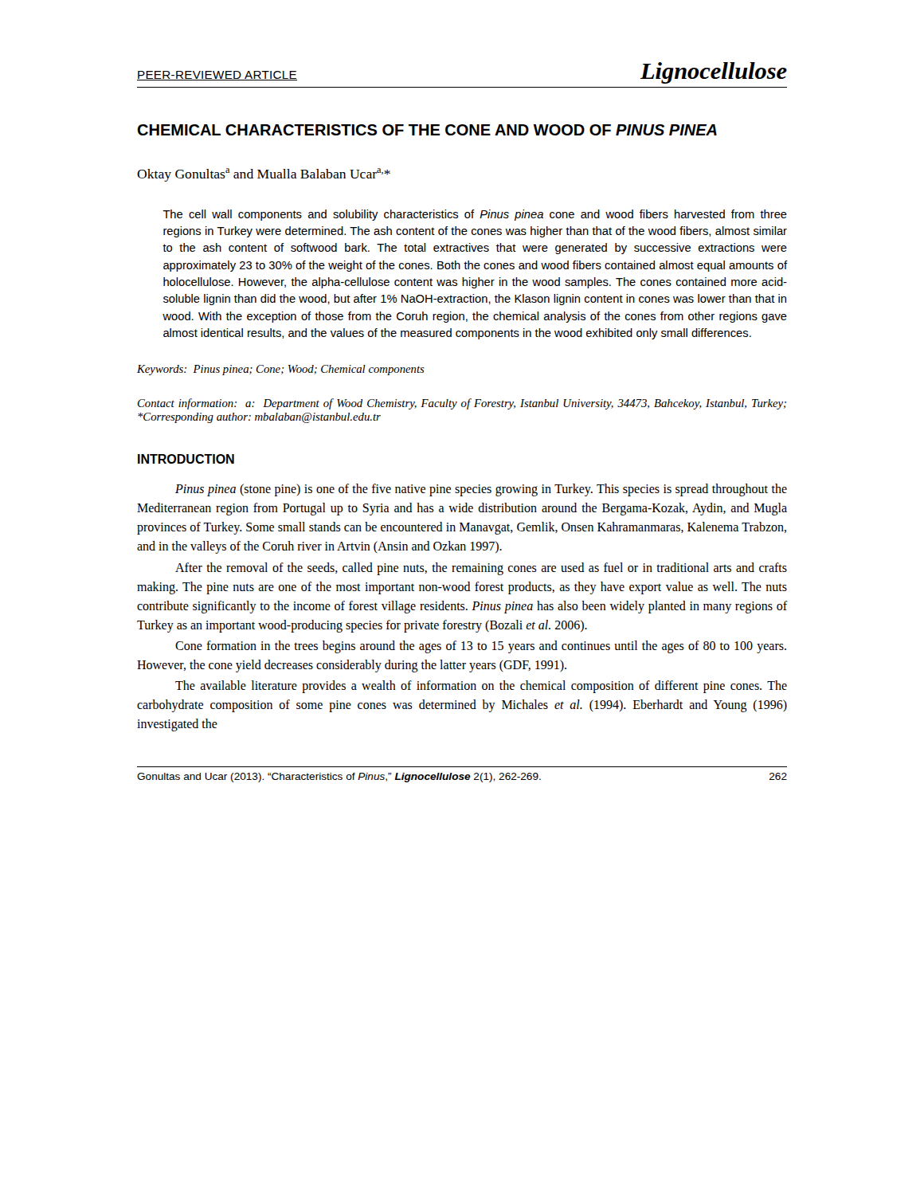PEER-REVIEWED ARTICLE Lignocellulose
Chemical Characteristics of the Cone and Wood of Pinus Pinea
Oktay Gonultasa and Mualla Balaban Ucara,*
The cell wall components and solubility characteristics of Pinus pinea cone and wood fibers harvested from three regions in Turkey were determined. The ash content of the cones was higher than that of the wood fibers, almost similar to the ash content of softwood bark. The total extractives that were generated by successive extractions were approximately 23 to 30% of the weight of the cones. Both the cones and wood fibers contained almost equal amounts of holocellulose. However, the alpha-cellulose content was higher in the wood samples. The cones contained more acid-soluble lignin than did the wood, but after 1% NaOH-extraction, the Klason lignin content in cones was lower than that in wood. With the exception of those from the Coruh region, the chemical analysis of the cones from other regions gave almost identical results, and the values of the measured components in the wood exhibited only small differences.
Keywords: Pinus pinea; Cone; Wood; Chemical components
Contact information: a: Department of Wood Chemistry, Faculty of Forestry, Istanbul University, 34473, Bahcekoy, Istanbul, Turkey; *Corresponding author: mbalaban@istanbul.edu.tr
Introduction
Pinus pinea (stone pine) is one of the five native pine species growing in Turkey. This species is spread throughout the Mediterranean region from Portugal up to Syria and has a wide distribution around the Bergama-Kozak, Aydin, and Mugla provinces of Turkey. Some small stands can be encountered in Manavgat, Gemlik, Onsen Kahramanmaras, Kalenema Trabzon, and in the valleys of the Coruh river in Artvin (Ansin and Ozkan 1997).
After the removal of the seeds, called pine nuts, the remaining cones are used as fuel or in traditional arts and crafts making. The pine nuts are one of the most important non-wood forest products, as they have export value as well. The nuts contribute significantly to the income of forest village residents. Pinus pinea has also been widely planted in many regions of Turkey as an important wood-producing species for private forestry (Bozali et al. 2006).
Cone formation in the trees begins around the ages of 13 to 15 years and continues until the ages of 80 to 100 years. However, the cone yield decreases considerably during the latter years (GDF, 1991).
The available literature provides a wealth of information on the chemical composition of different pine cones. The carbohydrate composition of some pine cones was determined by Michales et al. (1994). Eberhardt and Young (1996) investigated the
Gonultas and Ucar (2013). “Characteristics of Pinus,” Lignocellulose 2(1), 262-269. 262